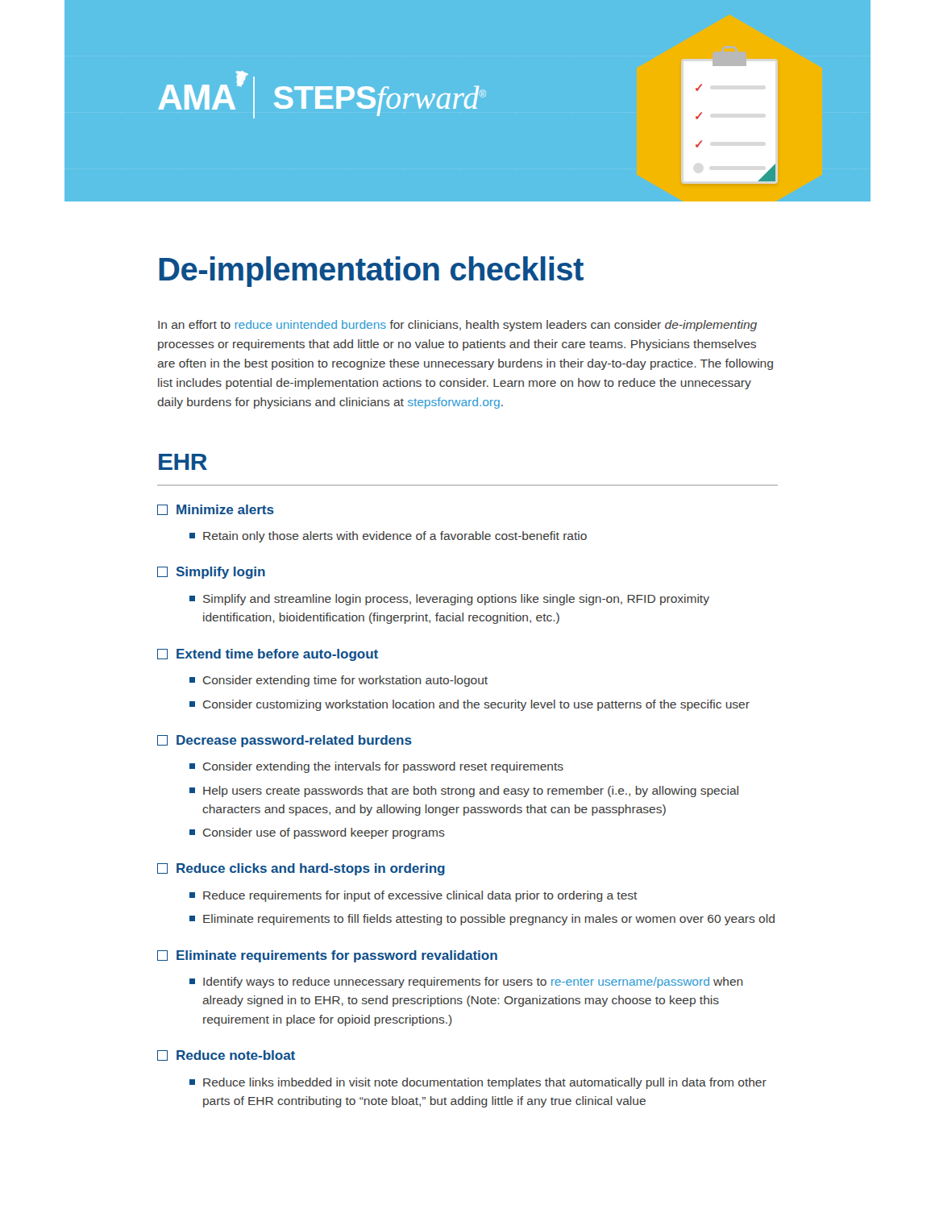AMA☤
STEPS forward®
✓
✓
✓
De-implementation checklist
In an effort to reduce unintended burdens for clinicians, health system leaders can consider de-implementing processes or requirements that add little or no value to patients and their care teams. Physicians themselves are often in the best position to recognize these unnecessary burdens in their day-to-day practice. The following list includes potential de-implementation actions to consider. Learn more on how to reduce the unnecessary daily burdens for physicians and clinicians at stepsforward.org.
EHR
Minimize alerts
Retain only those alerts with evidence of a favorable cost-benefit ratio
Simplify login
Simplify and streamline login process, leveraging options like single sign-on, RFID proximity identification, bioidentification (fingerprint, facial recognition, etc.)
Extend time before auto-logout
Consider extending time for workstation auto-logout
Consider customizing workstation location and the security level to use patterns of the specific user
Decrease password-related burdens
Consider extending the intervals for password reset requirements
Help users create passwords that are both strong and easy to remember (i.e., by allowing special characters and spaces, and by allowing longer passwords that can be passphrases)
Consider use of password keeper programs
Reduce clicks and hard-stops in ordering
Reduce requirements for input of excessive clinical data prior to ordering a test
Eliminate requirements to fill fields attesting to possible pregnancy in males or women over 60 years old
Eliminate requirements for password revalidation
Identify ways to reduce unnecessary requirements for users to re-enter username/password when already signed in to EHR, to send prescriptions (Note: Organizations may choose to keep this requirement in place for opioid prescriptions.)
Reduce note-bloat
Reduce links imbedded in visit note documentation templates that automatically pull in data from other parts of EHR contributing to “note bloat,” but adding little if any true clinical value